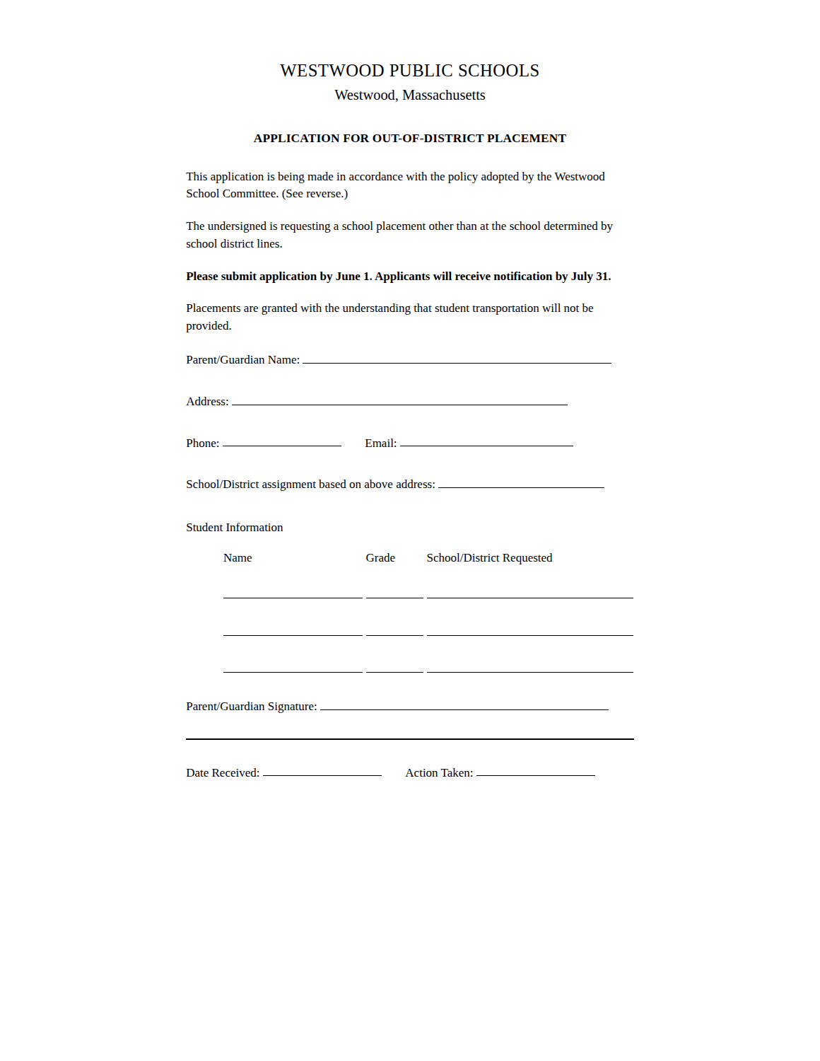Westwood Public Schools
Westwood, Massachusetts
APPLICATION FOR OUT-OF-DISTRICT PLACEMENT
This application is being made in accordance with the policy adopted by the Westwood School Committee. (See reverse.)
The undersigned is requesting a school placement other than at the school determined by school district lines.
Please submit application by June 1. Applicants will receive notification by July 31.
Placements are granted with the understanding that student transportation will not be provided.
Parent/Guardian Name:
Address:
Phone: Email:
School/District assignment based on above address:
Student Information
| Name | Grade | School/District Requested |
| --- | --- | --- |
Parent/Guardian Signature:
Date Received: Action Taken: